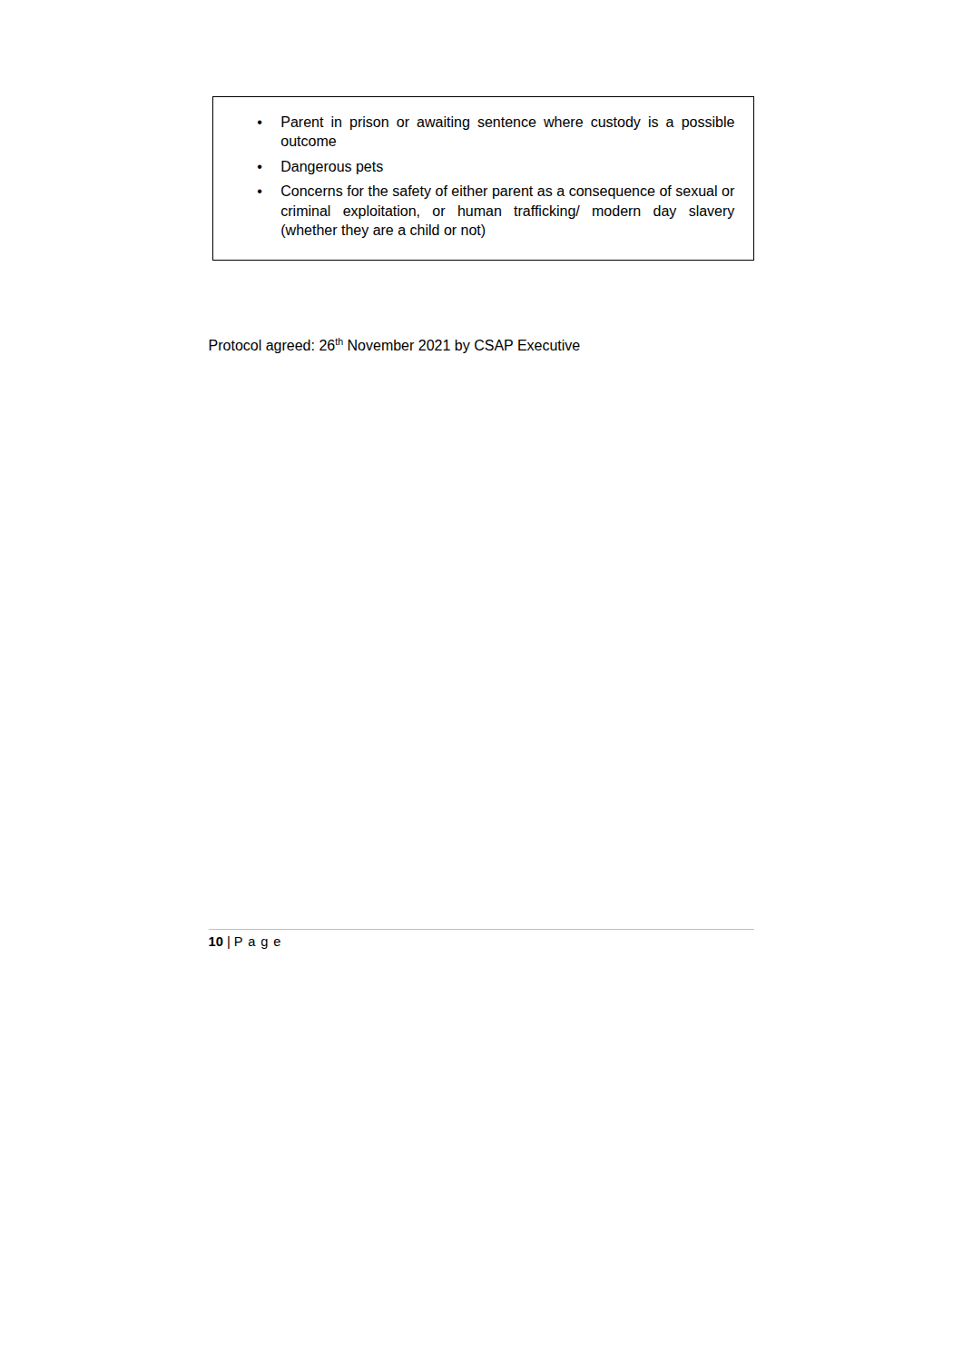Parent in prison or awaiting sentence where custody is a possible outcome
Dangerous pets
Concerns for the safety of either parent as a consequence of sexual or criminal exploitation, or human trafficking/ modern day slavery (whether they are a child or not)
Protocol agreed: 26th November 2021 by CSAP Executive
10 | P a g e